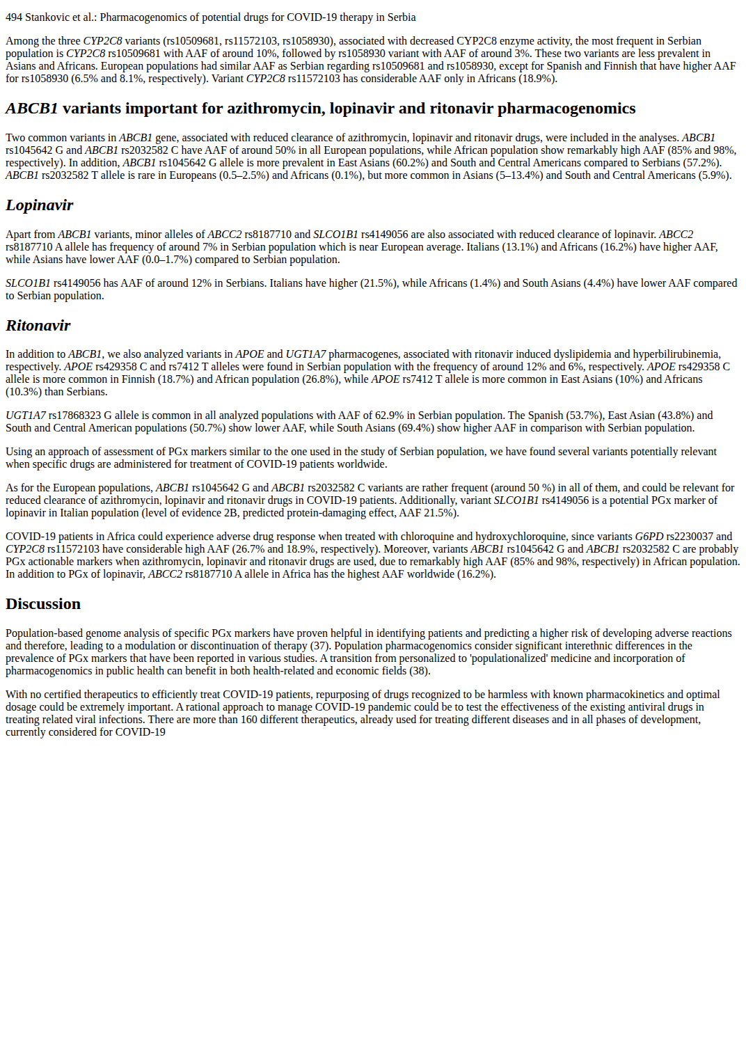494 Stankovic et al.: Pharmacogenomics of potential drugs for COVID-19 therapy in Serbia
Among the three CYP2C8 variants (rs10509681, rs11572103, rs1058930), associated with decreased CYP2C8 enzyme activity, the most frequent in Serbian population is CYP2C8 rs10509681 with AAF of around 10%, followed by rs1058930 variant with AAF of around 3%. These two variants are less prevalent in Asians and Africans. European populations had similar AAF as Serbian regarding rs10509681 and rs1058930, except for Spanish and Finnish that have higher AAF for rs1058930 (6.5% and 8.1%, respectively). Variant CYP2C8 rs11572103 has considerable AAF only in Africans (18.9%).
ABCB1 variants important for azithromycin, lopinavir and ritonavir pharmacogenomics
Two common variants in ABCB1 gene, associated with reduced clearance of azithromycin, lopinavir and ritonavir drugs, were included in the analyses. ABCB1 rs1045642 G and ABCB1 rs2032582 C have AAF of around 50% in all European populations, while African population show remarkably high AAF (85% and 98%, respectively). In addition, ABCB1 rs1045642 G allele is more prevalent in East Asians (60.2%) and South and Central Americans compared to Serbians (57.2%). ABCB1 rs2032582 T allele is rare in Europeans (0.5–2.5%) and Africans (0.1%), but more common in Asians (5–13.4%) and South and Central Americans (5.9%).
Lopinavir
Apart from ABCB1 variants, minor alleles of ABCC2 rs8187710 and SLCO1B1 rs4149056 are also associated with reduced clearance of lopinavir. ABCC2 rs8187710 A allele has frequency of around 7% in Serbian population which is near European average. Italians (13.1%) and Africans (16.2%) have higher AAF, while Asians have lower AAF (0.0–1.7%) compared to Serbian population.
SLCO1B1 rs4149056 has AAF of around 12% in Serbians. Italians have higher (21.5%), while Africans (1.4%) and South Asians (4.4%) have lower AAF compared to Serbian population.
Ritonavir
In addition to ABCB1, we also analyzed variants in APOE and UGT1A7 pharmacogenes, associated with ritonavir induced dyslipidemia and hyperbilirubinemia, respectively. APOE rs429358 C and rs7412 T alleles were found in Serbian population with the frequency of around 12% and 6%, respectively. APOE rs429358 C allele is more common in Finnish (18.7%) and African population (26.8%), while APOE rs7412 T allele is more common in East Asians (10%) and Africans (10.3%) than Serbians.
UGT1A7 rs17868323 G allele is common in all analyzed populations with AAF of 62.9% in Serbian population. The Spanish (53.7%), East Asian (43.8%) and South and Central American populations (50.7%) show lower AAF, while South Asians (69.4%) show higher AAF in comparison with Serbian population.
Using an approach of assessment of PGx markers similar to the one used in the study of Serbian population, we have found several variants potentially relevant when specific drugs are administered for treatment of COVID-19 patients worldwide.
As for the European populations, ABCB1 rs1045642 G and ABCB1 rs2032582 C variants are rather frequent (around 50 %) in all of them, and could be relevant for reduced clearance of azithromycin, lopinavir and ritonavir drugs in COVID-19 patients. Additionally, variant SLCO1B1 rs4149056 is a potential PGx marker of lopinavir in Italian population (level of evidence 2B, predicted protein-damaging effect, AAF 21.5%).
COVID-19 patients in Africa could experience adverse drug response when treated with chloroquine and hydroxychloroquine, since variants G6PD rs2230037 and CYP2C8 rs11572103 have considerable high AAF (26.7% and 18.9%, respectively). Moreover, variants ABCB1 rs1045642 G and ABCB1 rs2032582 C are probably PGx actionable markers when azithromycin, lopinavir and ritonavir drugs are used, due to remarkably high AAF (85% and 98%, respectively) in African population. In addition to PGx of lopinavir, ABCC2 rs8187710 A allele in Africa has the highest AAF worldwide (16.2%).
Discussion
Population-based genome analysis of specific PGx markers have proven helpful in identifying patients and predicting a higher risk of developing adverse reactions and therefore, leading to a modulation or discontinuation of therapy (37). Population pharmacogenomics consider significant interethnic differences in the prevalence of PGx markers that have been reported in various studies. A transition from personalized to 'populationalized' medicine and incorporation of pharmacogenomics in public health can benefit in both health-related and economic fields (38).
With no certified therapeutics to efficiently treat COVID-19 patients, repurposing of drugs recognized to be harmless with known pharmacokinetics and optimal dosage could be extremely important. A rational approach to manage COVID-19 pandemic could be to test the effectiveness of the existing antiviral drugs in treating related viral infections. There are more than 160 different therapeutics, already used for treating different diseases and in all phases of development, currently considered for COVID-19